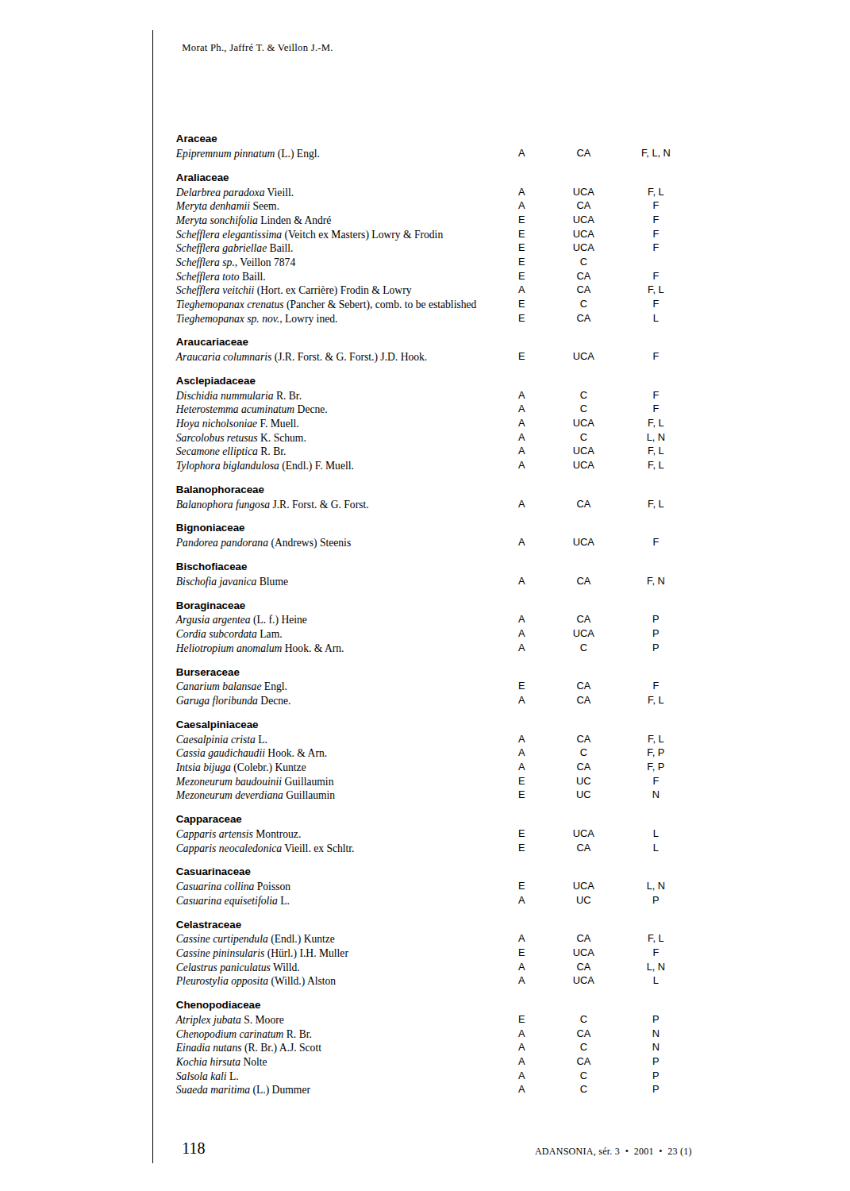Morat Ph., Jaffré T. & Veillon J.-M.
| Araceae |
| Epipremnum pinnatum (L.) Engl. | A | CA | F, L, N |
| Araliaceae |
| Delarbrea paradoxa Vieill. | A | UCA | F, L |
| Meryta denhamii Seem. | A | CA | F |
| Meryta sonchifolia Linden & André | E | UCA | F |
| Schefflera elegantissima (Veitch ex Masters) Lowry & Frodin | E | UCA | F |
| Schefflera gabriellae Baill. | E | UCA | F |
| Schefflera sp., Veillon 7874 | E | C | |
| Schefflera toto Baill. | E | CA | F |
| Schefflera veitchii (Hort. ex Carrière) Frodin & Lowry | A | CA | F, L |
| Tieghemopanax crenatus (Pancher & Sebert), comb. to be established | E | C | F |
| Tieghemopanax sp. nov., Lowry ined. | E | CA | L |
| Araucariaceae |
| Araucaria columnaris (J.R. Forst. & G. Forst.) J.D. Hook. | E | UCA | F |
| Asclepiadaceae |
| Dischidia nummularia R. Br. | A | C | F |
| Heterostemma acuminatum Decne. | A | C | F |
| Hoya nicholsoniae F. Muell. | A | UCA | F, L |
| Sarcolobus retusus K. Schum. | A | C | L, N |
| Secamone elliptica R. Br. | A | UCA | F, L |
| Tylophora biglandulosa (Endl.) F. Muell. | A | UCA | F, L |
| Balanophoraceae |
| Balanophora fungosa J.R. Forst. & G. Forst. | A | CA | F, L |
| Bignoniaceae |
| Pandorea pandorana (Andrews) Steenis | A | UCA | F |
| Bischofiaceae |
| Bischofia javanica Blume | A | CA | F, N |
| Boraginaceae |
| Argusia argentea (L. f.) Heine | A | CA | P |
| Cordia subcordata Lam. | A | UCA | P |
| Heliotropium anomalum Hook. & Arn. | A | C | P |
| Burseraceae |
| Canarium balansae Engl. | E | CA | F |
| Garuga floribunda Decne. | A | CA | F, L |
| Caesalpiniaceae |
| Caesalpinia crista L. | A | CA | F, L |
| Cassia gaudichaudii Hook. & Arn. | A | C | F, P |
| Intsia bijuga (Colebr.) Kuntze | A | CA | F, P |
| Mezoneurum baudouinii Guillaumin | E | UC | F |
| Mezoneurum deverdiana Guillaumin | E | UC | N |
| Capparaceae |
| Capparis artensis Montrouz. | E | UCA | L |
| Capparis neocaledonica Vieill. ex Schltr. | E | CA | L |
| Casuarinaceae |
| Casuarina collina Poisson | E | UCA | L, N |
| Casuarina equisetifolia L. | A | UC | P |
| Celastraceae |
| Cassine curtipendula (Endl.) Kuntze | A | CA | F, L |
| Cassine pininsularis (Hürl.) I.H. Muller | E | UCA | F |
| Celastrus paniculatus Willd. | A | CA | L, N |
| Pleurostylia opposita (Willd.) Alston | A | UCA | L |
| Chenopodiaceae |
| Atriplex jubata S. Moore | E | C | P |
| Chenopodium carinatum R. Br. | A | CA | N |
| Einadia nutans (R. Br.) A.J. Scott | A | C | N |
| Kochia hirsuta Nolte | A | CA | P |
| Salsola kali L. | A | C | P |
| Suaeda maritima (L.) Dummer | A | C | P |
118
ADANSONIA, sér. 3 • 2001 • 23 (1)